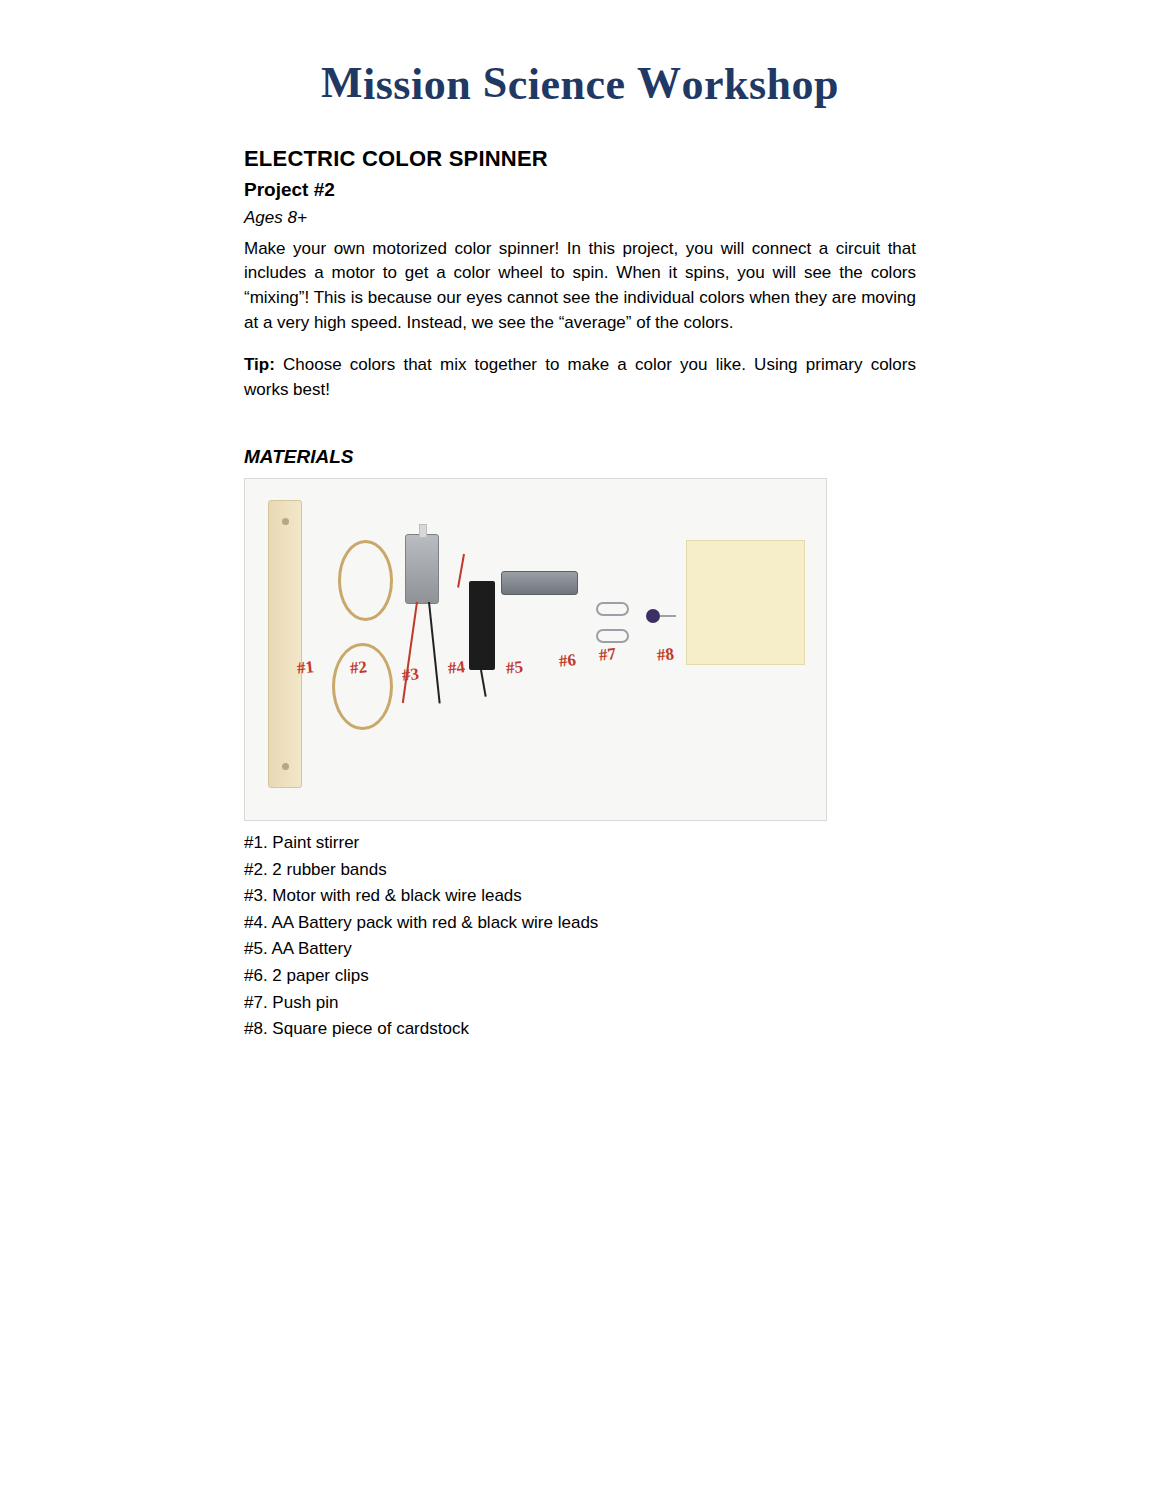Mission Science Workshop
ELECTRIC COLOR SPINNER
Project #2
Ages 8+
Make your own motorized color spinner! In this project, you will connect a circuit that includes a motor to get a color wheel to spin. When it spins, you will see the colors “mixing”! This is because our eyes cannot see the individual colors when they are moving at a very high speed. Instead, we see the “average” of the colors.
Tip: Choose colors that mix together to make a color you like. Using primary colors works best!
MATERIALS
#1 #2 #3 #4 #5 #6 #7 #8
#1. Paint stirrer
#2. 2 rubber bands
#3. Motor with red & black wire leads
#4. AA Battery pack with red & black wire leads
#5. AA Battery
#6. 2 paper clips
#7. Push pin
#8. Square piece of cardstock